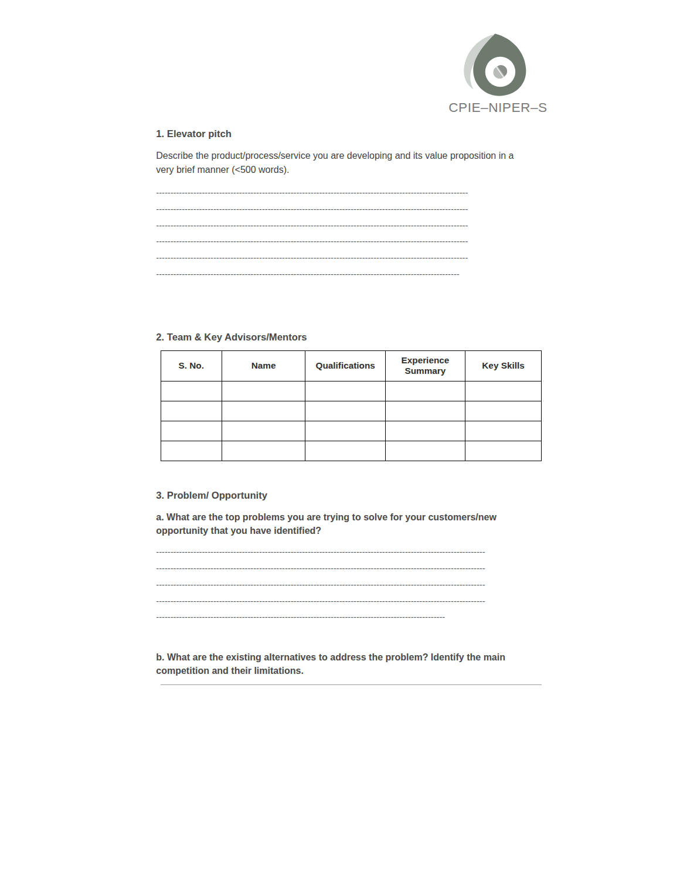CPIE–NIPER–S
1. Elevator pitch
Describe the product/process/service you are developing and its value proposition in a very brief manner (<500 words).
------------------------------------------------------------------------------------------------------------- ------------------------------------------------------------------------------------------------------------- ------------------------------------------------------------------------------------------------------------- ------------------------------------------------------------------------------------------------------------- ------------------------------------------------------------------------------------------------------------- ----------------------------------------------------------------------------------------------------------
2. Team & Key Advisors/Mentors
| S. No. | Name | Qualifications | Experience Summary | Key Skills |
| --- | --- | --- | --- | --- |
3. Problem/ Opportunity
a. What are the top problems you are trying to solve for your customers/new opportunity that you have identified?
------------------------------------------------------------------------------------------------------------------- ------------------------------------------------------------------------------------------------------------------- ------------------------------------------------------------------------------------------------------------------- ------------------------------------------------------------------------------------------------------------------- -----------------------------------------------------------------------------------------------------
b. What are the existing alternatives to address the problem? Identify the main competition and their limitations.